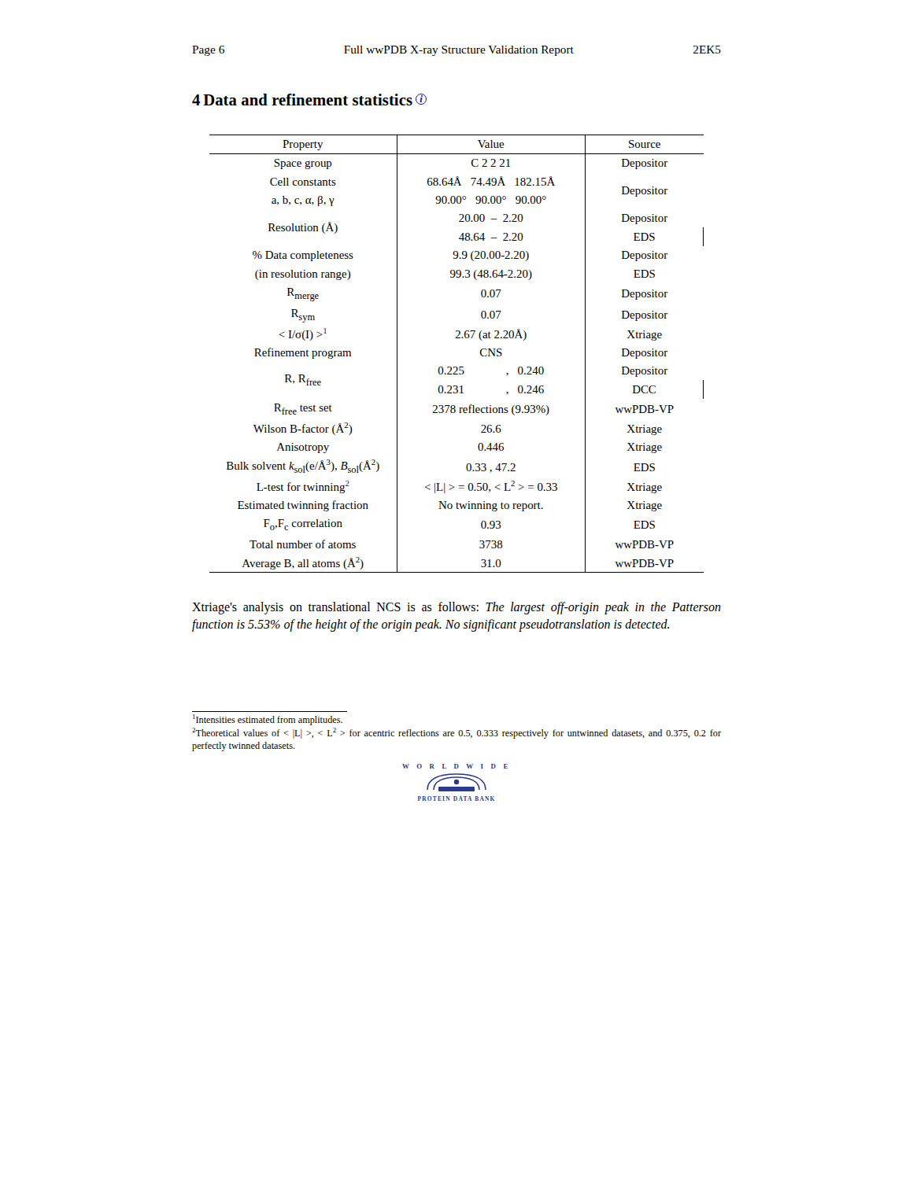Page 6
Full wwPDB X-ray Structure Validation Report
2EK5
4 Data and refinement statisticsi
| Property | Value | Source |
| Space group | C 2 2 21 | Depositor |
| Cell constants | 68.64Å 74.49Å 182.15Å | Depositor |
| a, b, c, α, β, γ | 90.00° 90.00° 90.00° |
| Resolution (Å) | 20.00 – 2.20 | Depositor |
| 48.64 – 2.20 | EDS |
| % Data completeness | 9.9 (20.00-2.20) | Depositor |
| (in resolution range) | 99.3 (48.64-2.20) | EDS |
| R merge | 0.07 | Depositor |
| R sym | 0.07 | Depositor |
| < I/σ(I) > 1 | 2.67 (at 2.20Å) | Xtriage |
| Refinement program | CNS | Depositor |
| R, R free | 0.225 , 0.240 | Depositor |
| 0.231 , 0.246 | DCC |
| R free test set | 2378 reflections (9.93%) | wwPDB-VP |
| Wilson B-factor (Å 2 ) | 26.6 | Xtriage |
| Anisotropy | 0.446 | Xtriage |
| Bulk solvent k sol (e/Å 3 ), B sol (Å 2 ) | 0.33 , 47.2 | EDS |
| L-test for twinning 2 | < /L/ > = 0.50, < L 2 > = 0.33 | Xtriage |
| Estimated twinning fraction | No twinning to report. | Xtriage |
| F o ,F c correlation | 0.93 | EDS |
| Total number of atoms | 3738 | wwPDB-VP |
| Average B, all atoms (Å 2 ) | 31.0 | wwPDB-VP |
Xtriage's analysis on translational NCS is as follows: The largest off-origin peak in the Patterson function is 5.53% of the height of the origin peak. No significant pseudotranslation is detected.
1Intensities estimated from amplitudes.
2Theoretical values of < |L| >, < L2 > for acentric reflections are 0.5, 0.333 respectively for untwinned datasets, and 0.375, 0.2 for perfectly twinned datasets.
W O R L D W I D E
PROTEIN DATA BANK